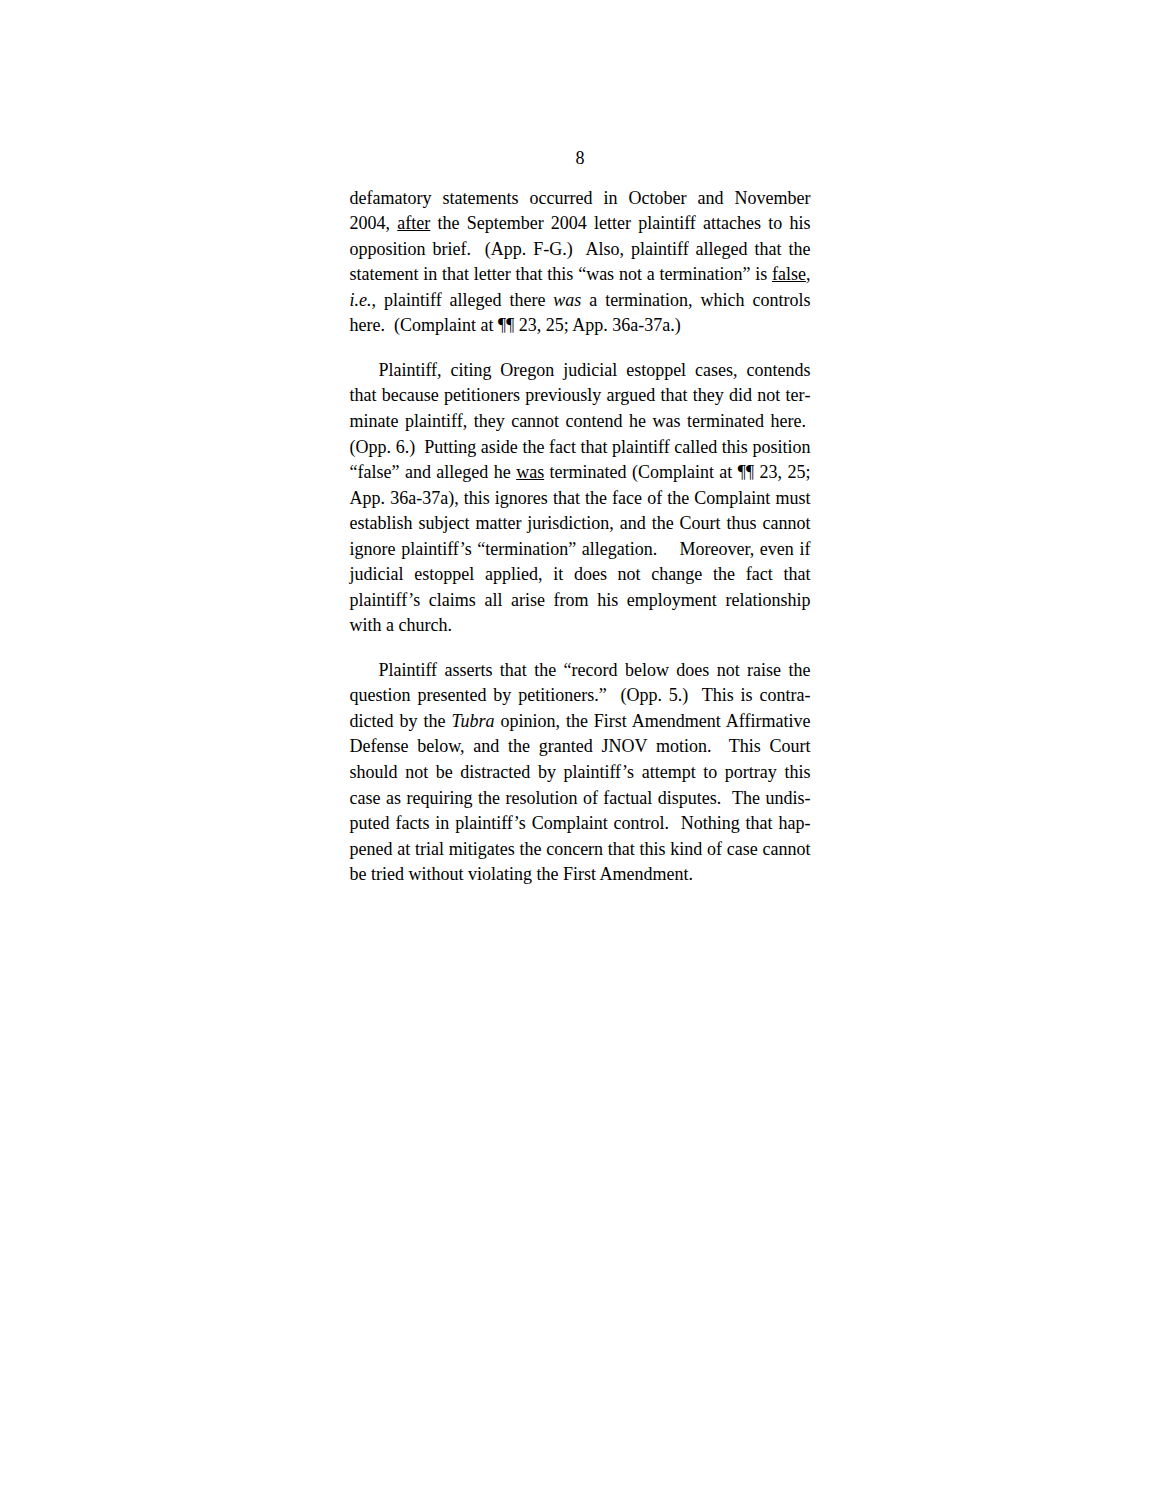8
defamatory statements occurred in October and November 2004, after the September 2004 letter plaintiff attaches to his opposition brief. (App. F-G.) Also, plaintiff alleged that the statement in that letter that this “was not a termination” is false, i.e., plaintiff alleged there was a termination, which controls here. (Complaint at ¶¶ 23, 25; App. 36a-37a.)
Plaintiff, citing Oregon judicial estoppel cases, contends that because petitioners previously argued that they did not terminate plaintiff, they cannot contend he was terminated here. (Opp. 6.) Putting aside the fact that plaintiff called this position “false” and alleged he was terminated (Complaint at ¶¶ 23, 25; App. 36a-37a), this ignores that the face of the Complaint must establish subject matter jurisdiction, and the Court thus cannot ignore plaintiff’s “termination” allegation. Moreover, even if judicial estoppel applied, it does not change the fact that plaintiff’s claims all arise from his employment relationship with a church.
Plaintiff asserts that the “record below does not raise the question presented by petitioners.” (Opp. 5.) This is contradicted by the Tubra opinion, the First Amendment Affirmative Defense below, and the granted JNOV motion. This Court should not be distracted by plaintiff’s attempt to portray this case as requiring the resolution of factual disputes. The undisputed facts in plaintiff’s Complaint control. Nothing that happened at trial mitigates the concern that this kind of case cannot be tried without violating the First Amendment.